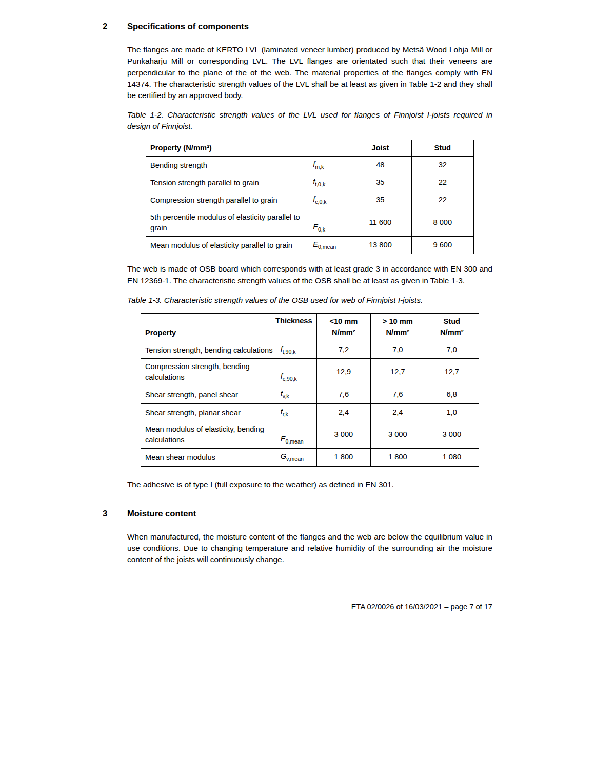2 Specifications of components
The flanges are made of KERTO LVL (laminated veneer lumber) produced by Metsä Wood Lohja Mill or Punkaharju Mill or corresponding LVL. The LVL flanges are orientated such that their veneers are perpendicular to the plane of the of the web. The material properties of the flanges comply with EN 14374. The characteristic strength values of the LVL shall be at least as given in Table 1-2 and they shall be certified by an approved body.
Table 1-2. Characteristic strength values of the LVL used for flanges of Finnjoist I-joists required in design of Finnjoist.
| Property (N/mm²) | Joist | Stud |
| --- | --- | --- |
| Bending strength f m,k | 48 | 32 |
| Tension strength parallel to grain f t,0,k | 35 | 22 |
| Compression strength parallel to grain f c,0,k | 35 | 22 |
| 5th percentile modulus of elasticity parallel to grain E 0,k | 11 600 | 8 000 |
| Mean modulus of elasticity parallel to grain E 0,mean | 13 800 | 9 600 |
The web is made of OSB board which corresponds with at least grade 3 in accordance with EN 300 and EN 12369-1. The characteristic strength values of the OSB shall be at least as given in Table 1-3.
Table 1-3. Characteristic strength values of the OSB used for web of Finnjoist I-joists.
| Thickness Property | <10 mm N/mm² | > 10 mm N/mm² | Stud N/mm² |
| --- | --- | --- | --- |
| Tension strength, bending calculations f t,90,k | 7,2 | 7,0 | 7,0 |
| Compression strength, bending calculations f c,90,k | 12,9 | 12,7 | 12,7 |
| Shear strength, panel shear f v,k | 7,6 | 7,6 | 6,8 |
| Shear strength, planar shear f r,k | 2,4 | 2,4 | 1,0 |
| Mean modulus of elasticity, bending calculations E 0,mean | 3 000 | 3 000 | 3 000 |
| Mean shear modulus G v,mean | 1 800 | 1 800 | 1 080 |
The adhesive is of type I (full exposure to the weather) as defined in EN 301.
3 Moisture content
When manufactured, the moisture content of the flanges and the web are below the equilibrium value in use conditions. Due to changing temperature and relative humidity of the surrounding air the moisture content of the joists will continuously change.
ETA 02/0026 of 16/03/2021 – page 7 of 17